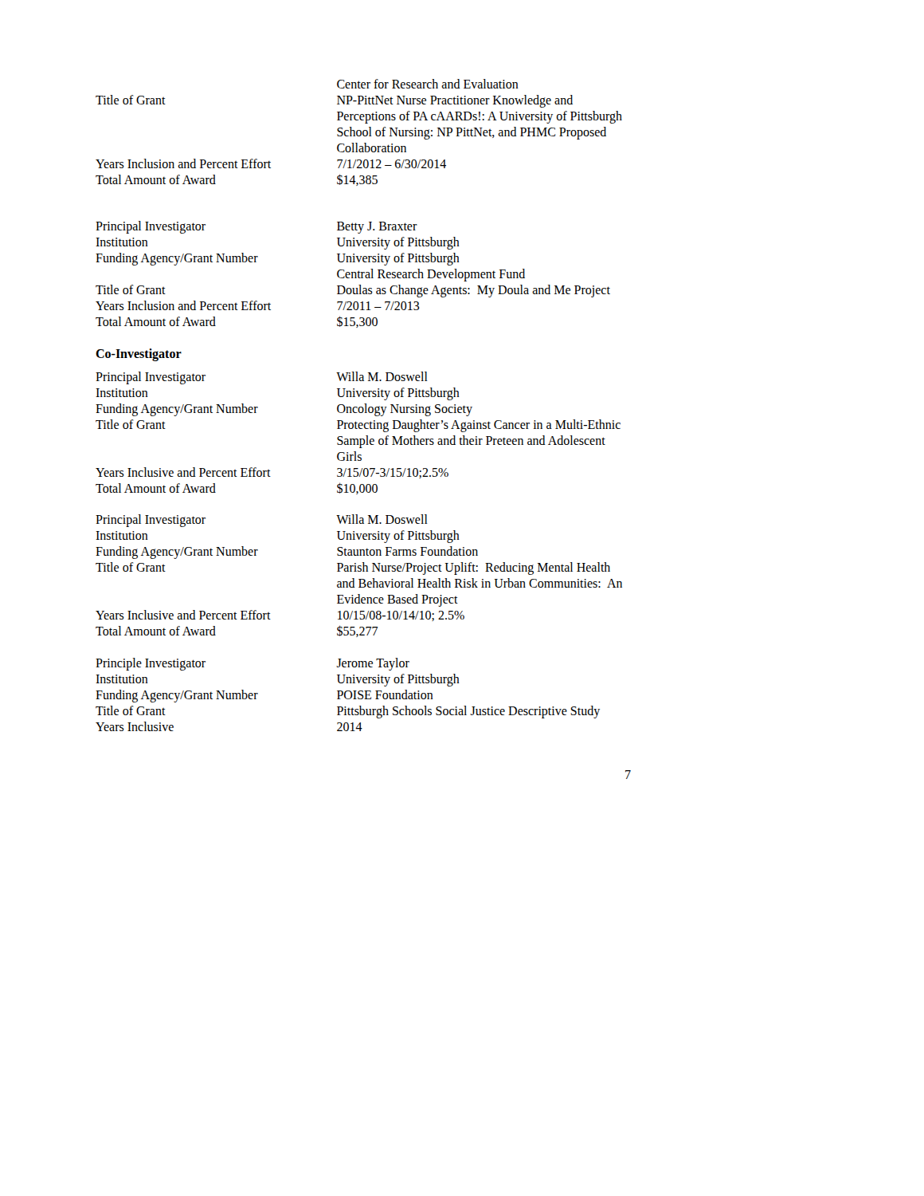| | Center for Research and Evaluation |
| Title of Grant | NP-PittNet Nurse Practitioner Knowledge and Perceptions of PA cAARDs!: A University of Pittsburgh School of Nursing: NP PittNet, and PHMC Proposed Collaboration |
| Years Inclusion and Percent Effort | 7/1/2012 – 6/30/2014 |
| Total Amount of Award | $14,385 |
| Principal Investigator | Betty J. Braxter |
| Institution | University of Pittsburgh |
| Funding Agency/Grant Number | University of Pittsburgh |
| | Central Research Development Fund |
| Title of Grant | Doulas as Change Agents: My Doula and Me Project |
| Years Inclusion and Percent Effort | 7/2011 – 7/2013 |
| Total Amount of Award | $15,300 |
Co-Investigator
| Principal Investigator | Willa M. Doswell |
| Institution | University of Pittsburgh |
| Funding Agency/Grant Number | Oncology Nursing Society |
| Title of Grant | Protecting Daughter’s Against Cancer in a Multi-Ethnic Sample of Mothers and their Preteen and Adolescent Girls |
| Years Inclusive and Percent Effort | 3/15/07-3/15/10;2.5% |
| Total Amount of Award | $10,000 |
| Principal Investigator | Willa M. Doswell |
| Institution | University of Pittsburgh |
| Funding Agency/Grant Number | Staunton Farms Foundation |
| Title of Grant | Parish Nurse/Project Uplift: Reducing Mental Health and Behavioral Health Risk in Urban Communities: An Evidence Based Project |
| Years Inclusive and Percent Effort | 10/15/08-10/14/10; 2.5% |
| Total Amount of Award | $55,277 |
| Principle Investigator | Jerome Taylor |
| Institution | University of Pittsburgh |
| Funding Agency/Grant Number | POISE Foundation |
| Title of Grant | Pittsburgh Schools Social Justice Descriptive Study |
| Years Inclusive | 2014 |
7